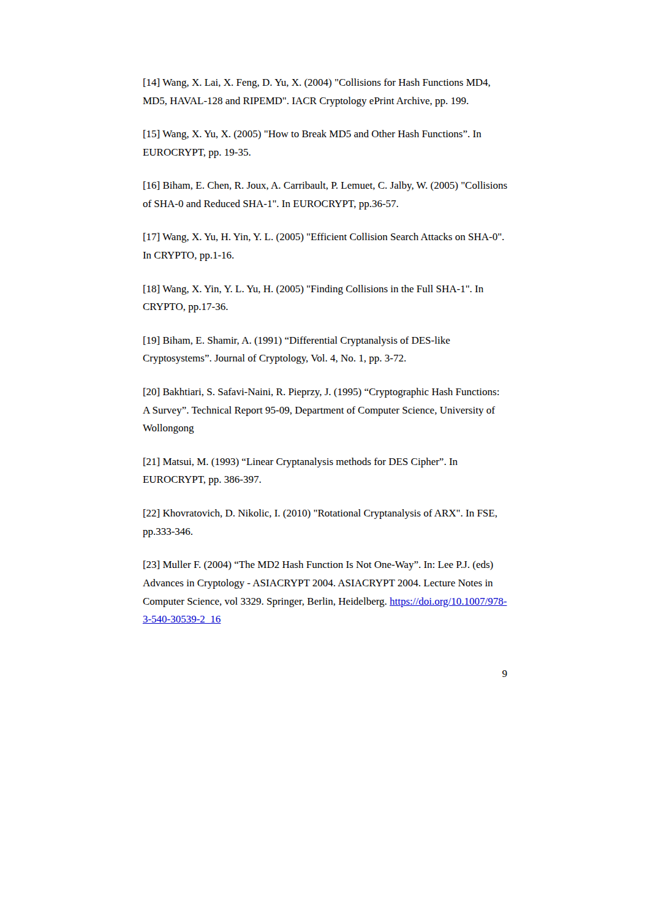[14] Wang, X. Lai, X. Feng, D. Yu, X. (2004) "Collisions for Hash Functions MD4, MD5, HAVAL-128 and RIPEMD". IACR Cryptology ePrint Archive, pp. 199.
[15] Wang, X. Yu, X. (2005) "How to Break MD5 and Other Hash Functions”. In EUROCRYPT, pp. 19-35.
[16] Biham, E. Chen, R. Joux, A. Carribault, P. Lemuet, C. Jalby, W. (2005) "Collisions of SHA-0 and Reduced SHA-1". In EUROCRYPT, pp.36-57.
[17] Wang, X. Yu, H. Yin, Y. L. (2005) "Efficient Collision Search Attacks on SHA-0". In CRYPTO, pp.1-16.
[18] Wang, X. Yin, Y. L. Yu, H. (2005) "Finding Collisions in the Full SHA-1". In CRYPTO, pp.17-36.
[19] Biham, E. Shamir, A. (1991) “Differential Cryptanalysis of DES-like Cryptosystems”. Journal of Cryptology, Vol. 4, No. 1, pp. 3-72.
[20] Bakhtiari, S. Safavi-Naini, R. Pieprzy, J. (1995) “Cryptographic Hash Functions: A Survey”. Technical Report 95-09, Department of Computer Science, University of Wollongong
[21] Matsui, M. (1993) “Linear Cryptanalysis methods for DES Cipher”. In EUROCRYPT, pp. 386-397.
[22] Khovratovich, D. Nikolic, I. (2010) "Rotational Cryptanalysis of ARX". In FSE, pp.333-346.
[23] Muller F. (2004) “The MD2 Hash Function Is Not One-Way”. In: Lee P.J. (eds) Advances in Cryptology - ASIACRYPT 2004. ASIACRYPT 2004. Lecture Notes in Computer Science, vol 3329. Springer, Berlin, Heidelberg. https://doi.org/10.1007/978-3-540-30539-2_16
9